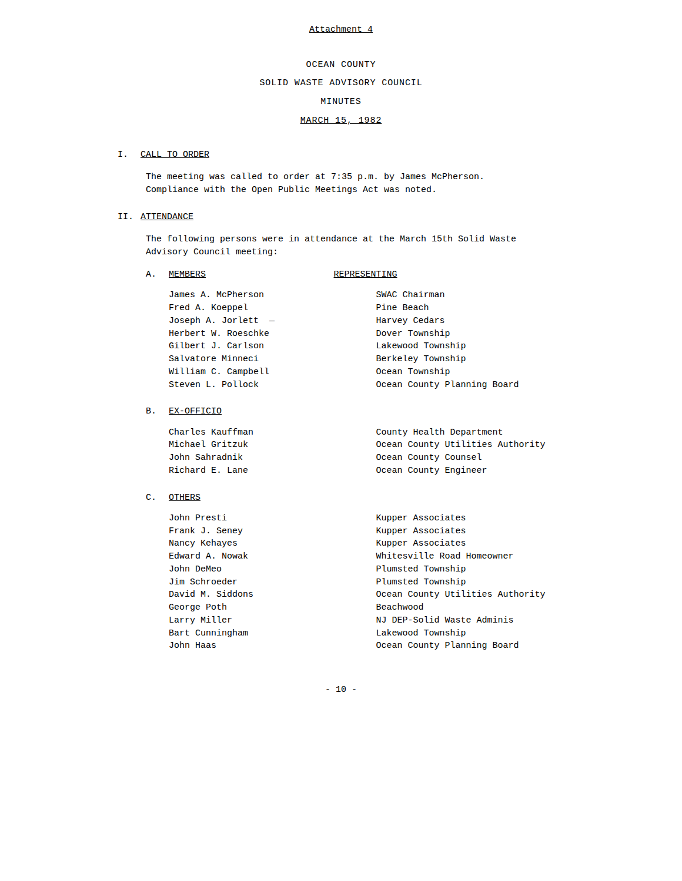Attachment 4
OCEAN COUNTY
SOLID WASTE ADVISORY COUNCIL
MINUTES
MARCH 15, 1982
I. CALL TO ORDER
The meeting was called to order at 7:35 p.m. by James McPherson.
Compliance with the Open Public Meetings Act was noted.
II. ATTENDANCE
The following persons were in attendance at the March 15th Solid Waste
Advisory Council meeting:
A. MEMBERS REPRESENTING
| James A. McPherson | SWAC Chairman |
| Fred A. Koeppel | Pine Beach |
| Joseph A. Jorlett — | Harvey Cedars |
| Herbert W. Roeschke | Dover Township |
| Gilbert J. Carlson | Lakewood Township |
| Salvatore Minneci | Berkeley Township |
| William C. Campbell | Ocean Township |
| Steven L. Pollock | Ocean County Planning Board |
B. EX-OFFICIO
| Charles Kauffman | County Health Department |
| Michael Gritzuk | Ocean County Utilities Authority |
| John Sahradnik | Ocean County Counsel |
| Richard E. Lane | Ocean County Engineer |
C. OTHERS
| John Presti | Kupper Associates |
| Frank J. Seney | Kupper Associates |
| Nancy Kehayes | Kupper Associates |
| Edward A. Nowak | Whitesville Road Homeowner |
| John DeMeo | Plumsted Township |
| Jim Schroeder | Plumsted Township |
| David M. Siddons | Ocean County Utilities Authority |
| George Poth | Beachwood |
| Larry Miller | NJ DEP-Solid Waste Adminis |
| Bart Cunningham | Lakewood Township |
| John Haas | Ocean County Planning Board |
- 10 -